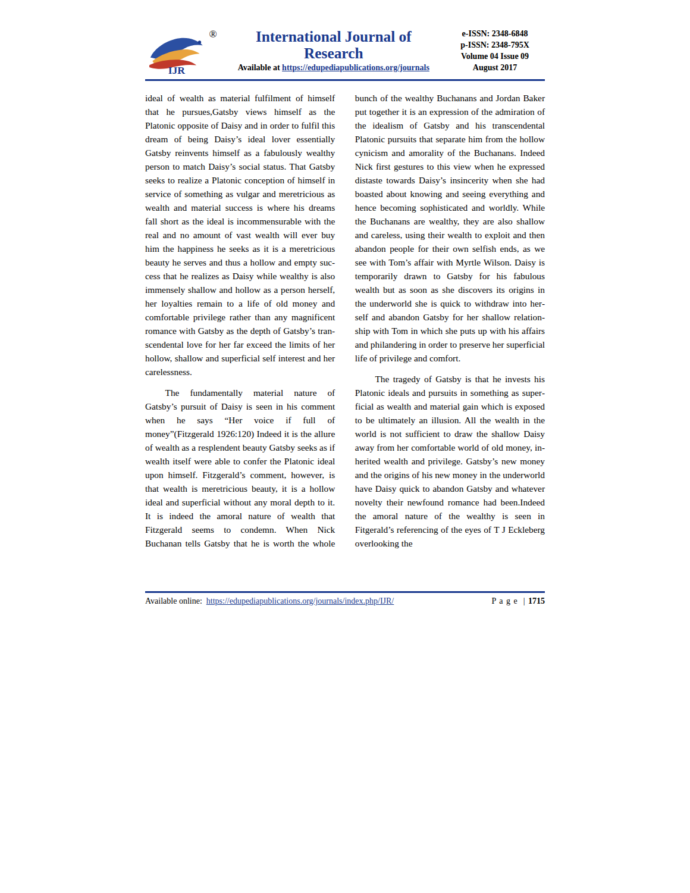IJR ®
International Journal of Research
Available at https://edupediapublications.org/journals
e-ISSN: 2348-6848
p-ISSN: 2348-795X
Volume 04 Issue 09
August 2017
ideal of wealth as material fulfilment of himself that he pursues,Gatsby views himself as the Platonic opposite of Daisy and in order to fulfil this dream of being Daisy’s ideal lover essentially Gatsby reinvents himself as a fabulously wealthy person to match Daisy’s social status. That Gatsby seeks to realize a Platonic conception of himself in service of something as vulgar and meretricious as wealth and material success is where his dreams fall short as the ideal is incommensurable with the real and no amount of vast wealth will ever buy him the happiness he seeks as it is a meretricious beauty he serves and thus a hollow and empty success that he realizes as Daisy while wealthy is also immensely shallow and hollow as a person herself, her loyalties remain to a life of old money and comfortable privilege rather than any magnificent romance with Gatsby as the depth of Gatsby’s transcendental love for her far exceed the limits of her hollow, shallow and superficial self interest and her carelessness.
The fundamentally material nature of Gatsby’s pursuit of Daisy is seen in his comment when he says “Her voice if full of money”(Fitzgerald 1926:120) Indeed it is the allure of wealth as a resplendent beauty Gatsby seeks as if wealth itself were able to confer the Platonic ideal upon himself. Fitzgerald’s comment, however, is that wealth is meretricious beauty, it is a hollow ideal and superficial without any moral depth to it. It is indeed the amoral nature of wealth that Fitzgerald seems to condemn. When Nick Buchanan tells Gatsby that he is worth the whole bunch of the wealthy Buchanans and Jordan Baker put together it is an expression of the admiration of the idealism of Gatsby and his transcendental Platonic pursuits that separate him from the hollow cynicism and amorality of the Buchanans. Indeed Nick first gestures to this view when he expressed distaste towards Daisy’s insincerity when she had boasted about knowing and seeing everything and hence becoming sophisticated and worldly. While the Buchanans are wealthy, they are also shallow and careless, using their wealth to exploit and then abandon people for their own selfish ends, as we see with Tom’s affair with Myrtle Wilson. Daisy is temporarily drawn to Gatsby for his fabulous wealth but as soon as she discovers its origins in the underworld she is quick to withdraw into herself and abandon Gatsby for her shallow relationship with Tom in which she puts up with his affairs and philandering in order to preserve her superficial life of privilege and comfort.
The tragedy of Gatsby is that he invests his Platonic ideals and pursuits in something as superficial as wealth and material gain which is exposed to be ultimately an illusion. All the wealth in the world is not sufficient to draw the shallow Daisy away from her comfortable world of old money, inherited wealth and privilege. Gatsby’s new money and the origins of his new money in the underworld have Daisy quick to abandon Gatsby and whatever novelty their newfound romance had been.Indeed the amoral nature of the wealthy is seen in Fitgerald’s referencing of the eyes of T J Eckleberg overlooking the
Available online: https://edupediapublications.org/journals/index.php/IJR/
P a g e | 1715